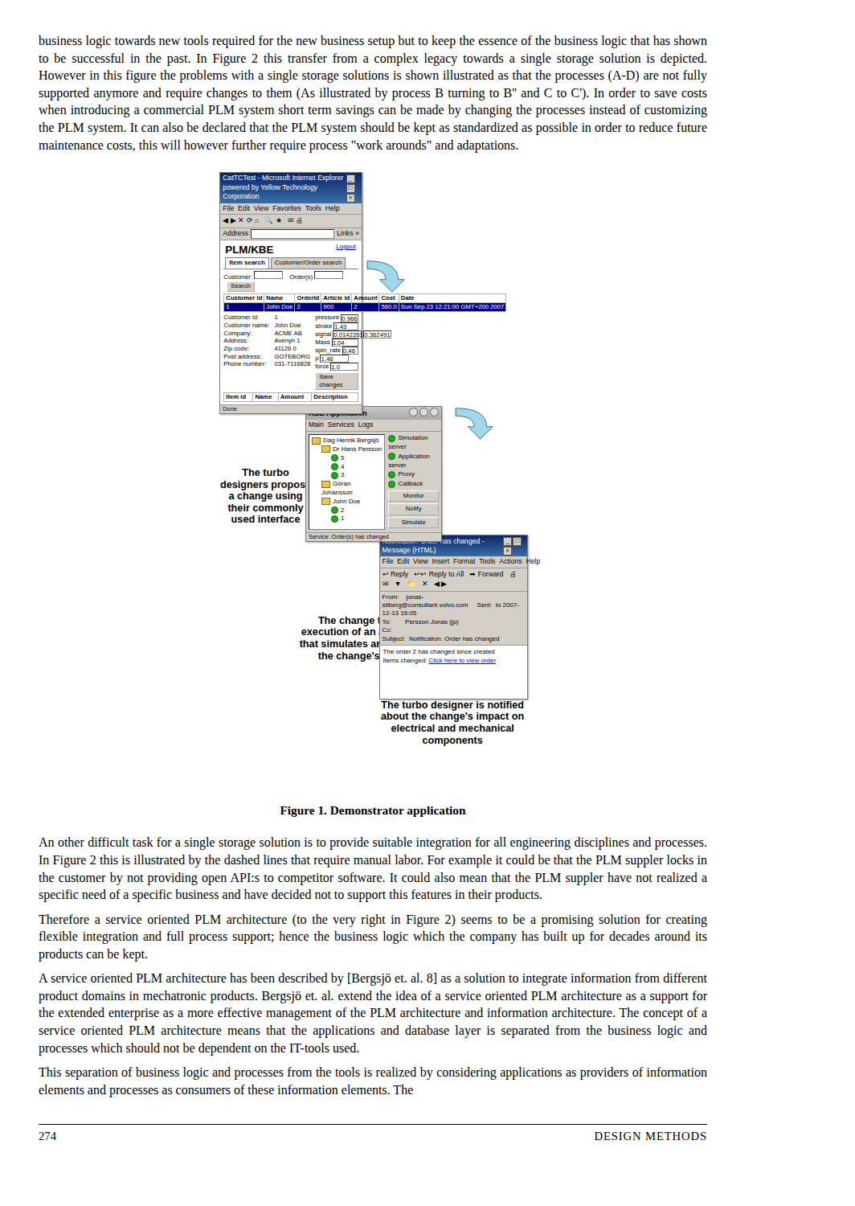business logic towards new tools required for the new business setup but to keep the essence of the business logic that has shown to be successful in the past. In Figure 2 this transfer from a complex legacy towards a single storage solution is depicted. However in this figure the problems with a single storage solutions is shown illustrated as that the processes (A-D) are not fully supported anymore and require changes to them (As illustrated by process B turning to B'' and C to C'). In order to save costs when introducing a commercial PLM system short term savings can be made by changing the processes instead of customizing the PLM system. It can also be declared that the PLM system should be kept as standardized as possible in order to reduce future maintenance costs, this will however further require process "work arounds" and adaptations.
CatTCTest - Microsoft Internet Explorer powered by Yellow Technology Corporation _□×
File Edit View Favorites Tools Help
◀ ▶ ✕ ⟳ ⌂ 🔍 ★ ✉ 🖨
Address Links »
Logout PLM/KBE
Item search Customer/Order search
Customer: Order(s) Search
| Customer Id | Name | OrderId | Article id | Amount | Cost | Date |
| --- | --- | --- | --- | --- | --- | --- |
| 1 | John Doe | 2 | 900 | 2 | 560.0 | Sun Sep 23 12:21:00 GMT+200 2007 |
Customer id:
Customer name:
Company:
Address:
Zip code:
Post address:
Phone number:
1
John Doe
ACME AB
Avenyn 1
41126 0
GOTEBORG
031-7116828
pressure 0.966
stroke 1.43
signal 0.01422610.362491
Mass 1.04
spin_rate 0.46
p 1.46
force 1.0
Save changes
| Item id | Name | Amount | Description |
| --- | --- | --- | --- |
Done
KBE Application
Main Services Logs
Dag Henrik Bergsjö
Dr Hans Persson
5
4
3
Göran Johansson
John Doe
2
1
Simulation server
Application server
Proxy
Callback
Monitor
Notify
Simulate
Service: Order(s) has changed
Notification: Order has changed - Message (HTML) _□×
File Edit View Insert Format Tools Actions Help
↩ Reply ↩↩ Reply to All ➡ Forward 🖨 ✉ ▼ 📁 ✕ ◀ ▶
From: jonas-stiberg@consultant.volvo.com Sent: to 2007-12-13 16:05
To: Persson Jonas (jp)
Cc:
Subject: Notification: Order has changed
The order 2 has changed since created
Items changed: Click here to view order
The turbo designers propose a change using their commonly used interface
The change triggers execution of an application that simulates and analyzes the change's impact
The turbo designer is notified about the change's impact on electrical and mechanical components
Figure 1. Demonstrator application
An other difficult task for a single storage solution is to provide suitable integration for all engineering disciplines and processes. In Figure 2 this is illustrated by the dashed lines that require manual labor. For example it could be that the PLM suppler locks in the customer by not providing open API:s to competitor software. It could also mean that the PLM suppler have not realized a specific need of a specific business and have decided not to support this features in their products.
Therefore a service oriented PLM architecture (to the very right in Figure 2) seems to be a promising solution for creating flexible integration and full process support; hence the business logic which the company has built up for decades around its products can be kept.
A service oriented PLM architecture has been described by [Bergsjö et. al. 8] as a solution to integrate information from different product domains in mechatronic products. Bergsjö et. al. extend the idea of a service oriented PLM architecture as a support for the extended enterprise as a more effective management of the PLM architecture and information architecture. The concept of a service oriented PLM architecture means that the applications and database layer is separated from the business logic and processes which should not be dependent on the IT-tools used.
This separation of business logic and processes from the tools is realized by considering applications as providers of information elements and processes as consumers of these information elements. The
274 DESIGN METHODS